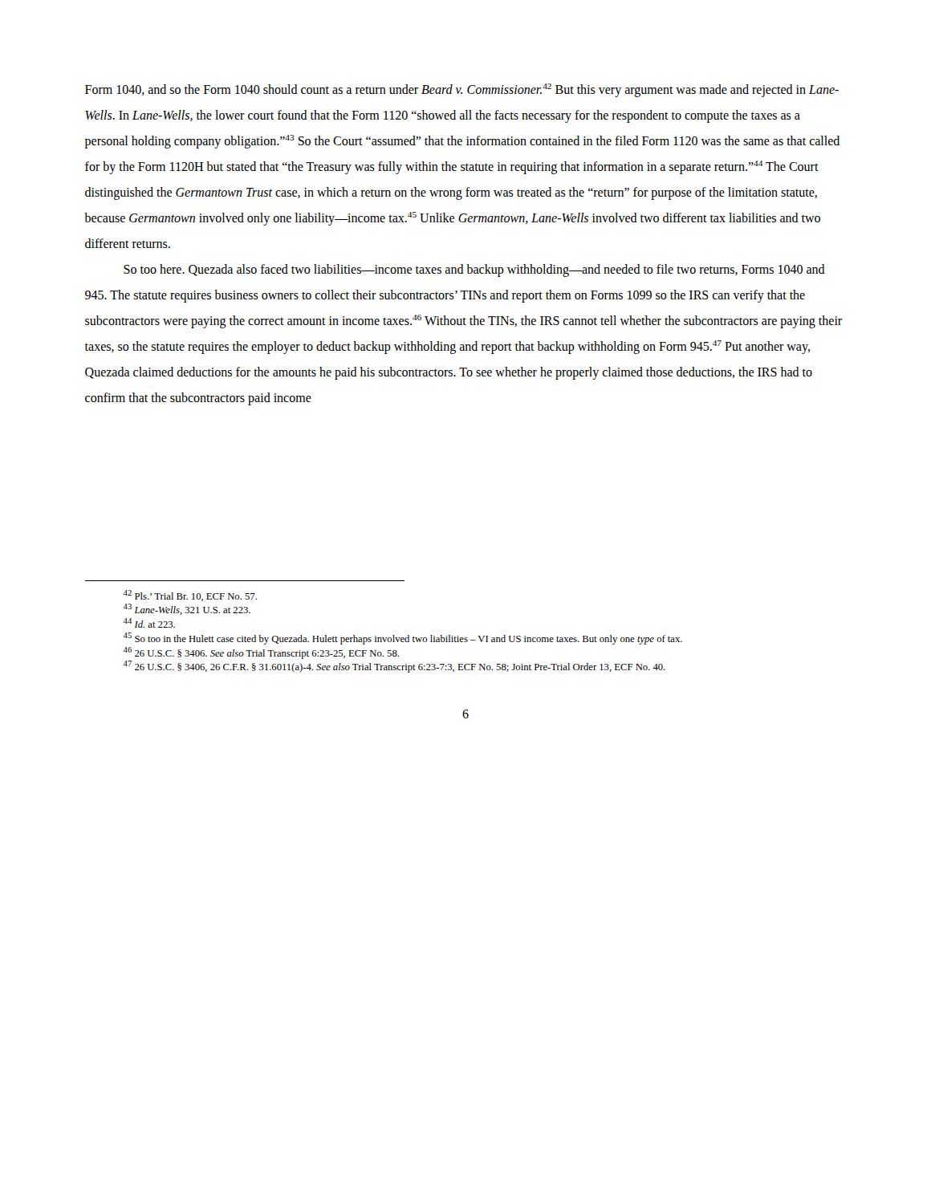Form 1040, and so the Form 1040 should count as a return under Beard v. Commissioner.42 But this very argument was made and rejected in Lane-Wells. In Lane-Wells, the lower court found that the Form 1120 “showed all the facts necessary for the respondent to compute the taxes as a personal holding company obligation.”43 So the Court “assumed” that the information contained in the filed Form 1120 was the same as that called for by the Form 1120H but stated that “the Treasury was fully within the statute in requiring that information in a separate return.”44 The Court distinguished the Germantown Trust case, in which a return on the wrong form was treated as the “return” for purpose of the limitation statute, because Germantown involved only one liability—income tax.45 Unlike Germantown, Lane-Wells involved two different tax liabilities and two different returns.
So too here. Quezada also faced two liabilities—income taxes and backup withholding—and needed to file two returns, Forms 1040 and 945. The statute requires business owners to collect their subcontractors’ TINs and report them on Forms 1099 so the IRS can verify that the subcontractors were paying the correct amount in income taxes.46 Without the TINs, the IRS cannot tell whether the subcontractors are paying their taxes, so the statute requires the employer to deduct backup withholding and report that backup withholding on Form 945.47 Put another way, Quezada claimed deductions for the amounts he paid his subcontractors. To see whether he properly claimed those deductions, the IRS had to confirm that the subcontractors paid income
42 Pls.’ Trial Br. 10, ECF No. 57.
43 Lane-Wells, 321 U.S. at 223.
44 Id. at 223.
45 So too in the Hulett case cited by Quezada. Hulett perhaps involved two liabilities – VI and US income taxes. But only one type of tax.
46 26 U.S.C. § 3406. See also Trial Transcript 6:23-25, ECF No. 58.
47 26 U.S.C. § 3406, 26 C.F.R. § 31.6011(a)-4. See also Trial Transcript 6:23-7:3, ECF No. 58; Joint Pre-Trial Order 13, ECF No. 40.
6